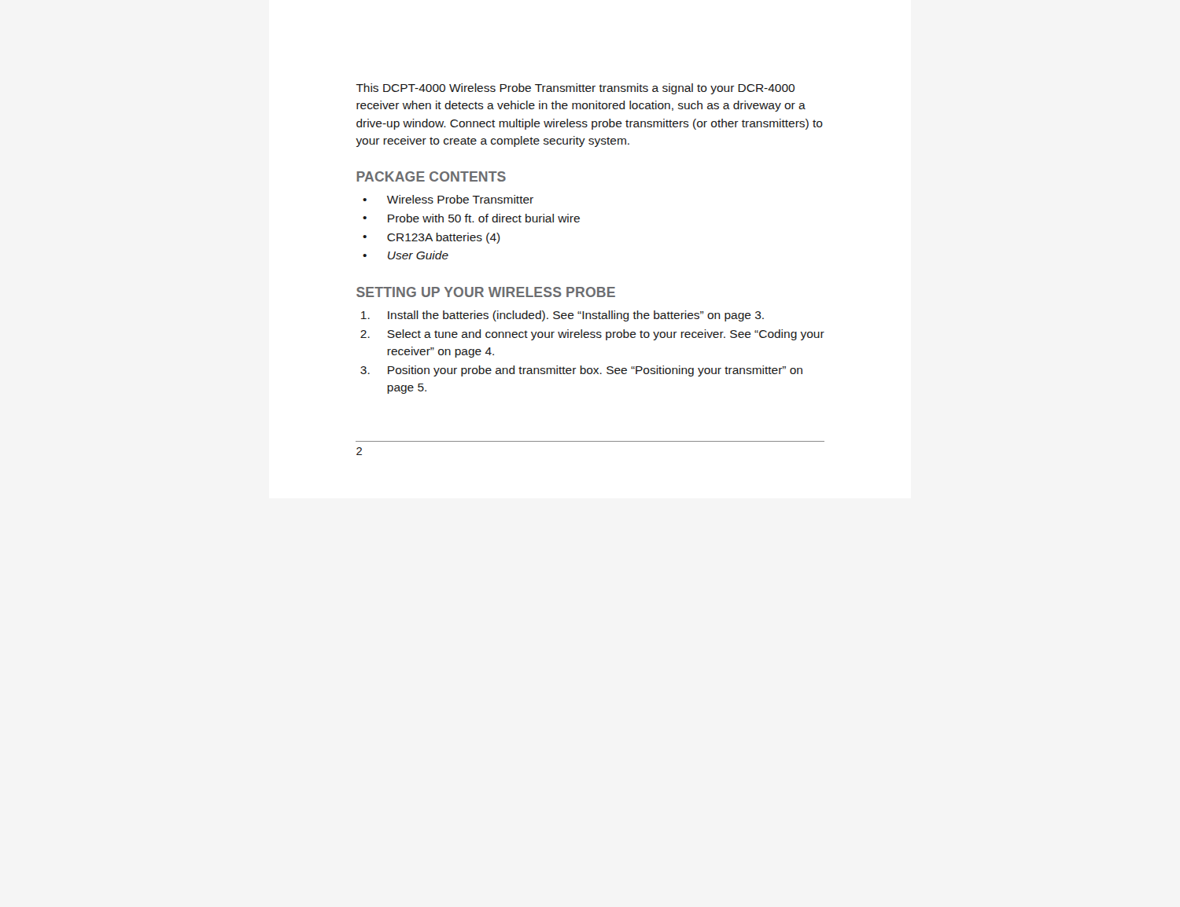This DCPT-4000 Wireless Probe Transmitter transmits a signal to your DCR-4000 receiver when it detects a vehicle in the monitored location, such as a driveway or a drive-up window. Connect multiple wireless probe transmitters (or other transmitters) to your receiver to create a complete security system.
Package Contents
Wireless Probe Transmitter
Probe with 50 ft. of direct burial wire
CR123A batteries (4)
User Guide
Setting up your wireless probe
Install the batteries (included). See “Installing the batteries” on page 3.
Select a tune and connect your wireless probe to your receiver. See “Coding your receiver” on page 4.
Position your probe and transmitter box. See “Positioning your transmitter” on page 5.
2